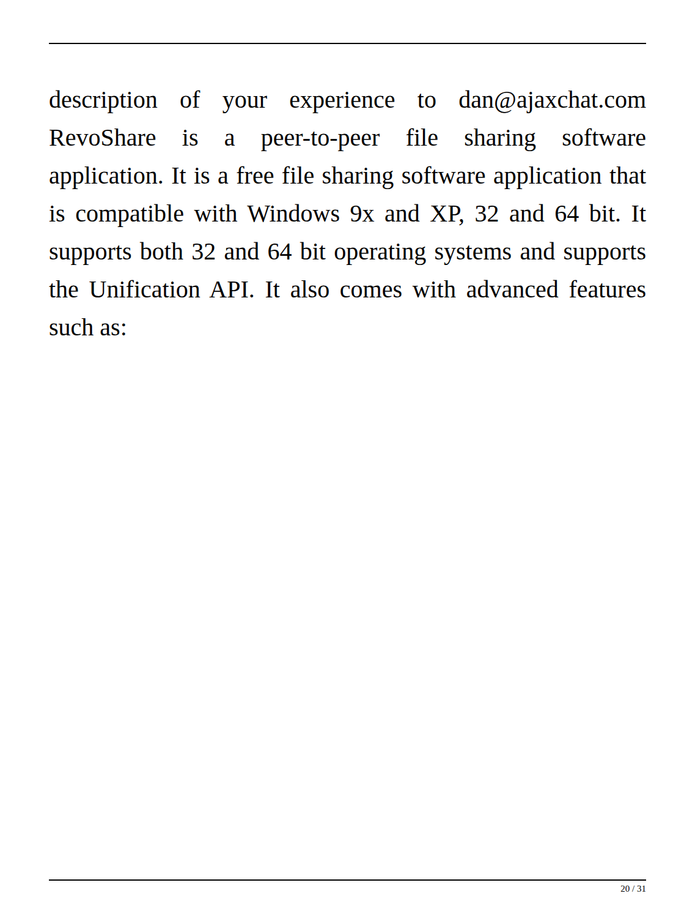description of your experience to dan@ajaxchat.com RevoShare is a peer-to-peer file sharing software application. It is a free file sharing software application that is compatible with Windows 9x and XP, 32 and 64 bit. It supports both 32 and 64 bit operating systems and supports the Unification API. It also comes with advanced features such as:
20 / 31